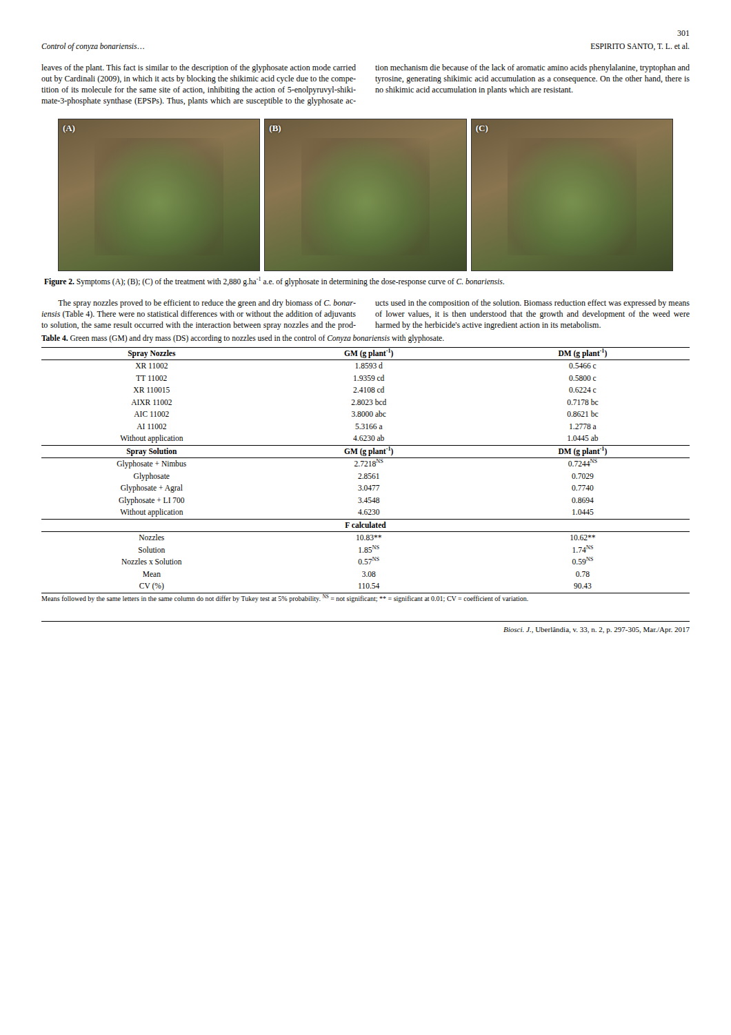301
Control of conyza bonariensis…
ESPIRITO SANTO, T. L. et al.
leaves of the plant. This fact is similar to the description of the glyphosate action mode carried out by Cardinali (2009), in which it acts by blocking the shikimic acid cycle due to the competition of its molecule for the same site of action, inhibiting the action of 5-enolpyruvyl-shikimate-3-phosphate synthase (EPSPs). Thus, plants which are susceptible to the glyphosate action mechanism die because of the lack of aromatic amino acids phenylalanine, tryptophan and tyrosine, generating shikimic acid accumulation as a consequence. On the other hand, there is no shikimic acid accumulation in plants which are resistant.
(A)
(B)
(C)
Figure 2. Symptoms (A); (B); (C) of the treatment with 2,880 g.ha-1 a.e. of glyphosate in determining the dose-response curve of C. bonariensis.
The spray nozzles proved to be efficient to reduce the green and dry biomass of C. bonariensis (Table 4). There were no statistical differences with or without the addition of adjuvants to solution, the same result occurred with the interaction between spray nozzles and the products used in the composition of the solution. Biomass reduction effect was expressed by means of lower values, it is then understood that the growth and development of the weed were harmed by the herbicide's active ingredient action in its metabolism.
Table 4. Green mass (GM) and dry mass (DS) according to nozzles used in the control of Conyza bonariensis with glyphosate.
| Spray Nozzles | GM (g plant -1 ) | DM (g plant -1 ) |
| --- | --- | --- |
| XR 11002 | 1.8593 d | 0.5466 c |
| TT 11002 | 1.9359 cd | 0.5800 c |
| XR 110015 | 2.4108 cd | 0.6224 c |
| AIXR 11002 | 2.8023 bcd | 0.7178 bc |
| AIC 11002 | 3.8000 abc | 0.8621 bc |
| AI 11002 | 5.3166 a | 1.2778 a |
| Without application | 4.6230 ab | 1.0445 ab |
| Spray Solution | GM (g plant -1 ) | DM (g plant -1 ) |
| Glyphosate + Nimbus | 2.7218 NS | 0.7244 NS |
| Glyphosate | 2.8561 | 0.7029 |
| Glyphosate + Agral | 3.0477 | 0.7740 |
| Glyphosate + LI 700 | 3.4548 | 0.8694 |
| Without application | 4.6230 | 1.0445 |
| F calculated |
| Nozzles | 10.83** | 10.62** |
| Solution | 1.85 NS | 1.74 NS |
| Nozzles x Solution | 0.57 NS | 0.59 NS |
| Mean | 3.08 | 0.78 |
| CV (%) | 110.54 | 90.43 |
Means followed by the same letters in the same column do not differ by Tukey test at 5% probability. NS = not significant; ** = significant at 0.01; CV = coefficient of variation.
Biosci. J., Uberlândia, v. 33, n. 2, p. 297-305, Mar./Apr. 2017